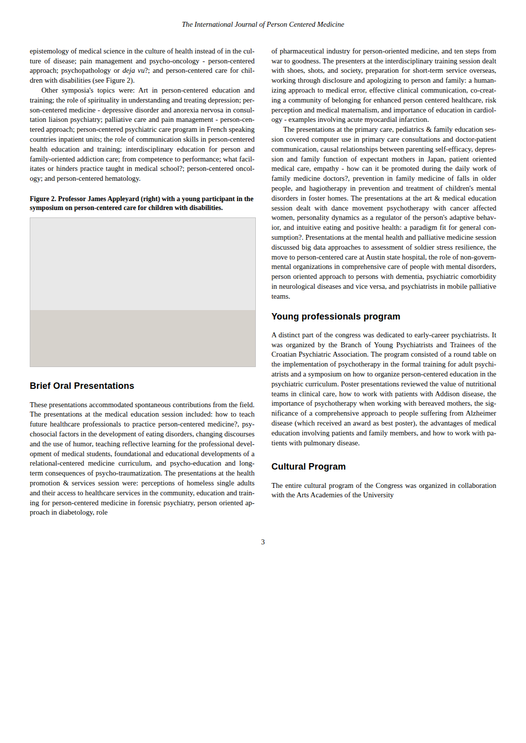The International Journal of Person Centered Medicine
epistemology of medical science in the culture of health instead of in the culture of disease; pain management and psycho-oncology - person-centered approach; psychopathology or deja vu?; and person-centered care for children with disabilities (see Figure 2).
Other symposia's topics were: Art in person-centered education and training; the role of spirituality in understanding and treating depression; person-centered medicine - depressive disorder and anorexia nervosa in consultation liaison psychiatry; palliative care and pain management - person-centered approach; person-centered psychiatric care program in French speaking countries inpatient units; the role of communication skills in person-centered health education and training; interdisciplinary education for person and family-oriented addiction care; from competence to performance; what facilitates or hinders practice taught in medical school?; person-centered oncology; and person-centered hematology.
Figure 2. Professor James Appleyard (right) with a young participant in the symposium on person-centered care for children with disabilities.
Brief Oral Presentations
These presentations accommodated spontaneous contributions from the field. The presentations at the medical education session included: how to teach future healthcare professionals to practice person-centered medicine?, psychosocial factors in the development of eating disorders, changing discourses and the use of humor, teaching reflective learning for the professional development of medical students, foundational and educational developments of a relational-centered medicine curriculum, and psycho-education and long-term consequences of psycho-traumatization. The presentations at the health promotion & services session were: perceptions of homeless single adults and their access to healthcare services in the community, education and training for person-centered medicine in forensic psychiatry, person oriented approach in diabetology, role
of pharmaceutical industry for person-oriented medicine, and ten steps from war to goodness. The presenters at the interdisciplinary training session dealt with shoes, shots, and society, preparation for short-term service overseas, working through disclosure and apologizing to person and family: a humanizing approach to medical error, effective clinical communication, co-creating a community of belonging for enhanced person centered healthcare, risk perception and medical maternalism, and importance of education in cardiology - examples involving acute myocardial infarction.
The presentations at the primary care, pediatrics & family education session covered computer use in primary care consultations and doctor-patient communication, causal relationships between parenting self-efficacy, depression and family function of expectant mothers in Japan, patient oriented medical care, empathy - how can it be promoted during the daily work of family medicine doctors?, prevention in family medicine of falls in older people, and hagiotherapy in prevention and treatment of children's mental disorders in foster homes. The presentations at the art & medical education session dealt with dance movement psychotherapy with cancer affected women, personality dynamics as a regulator of the person's adaptive behavior, and intuitive eating and positive health: a paradigm fit for general consumption?. Presentations at the mental health and palliative medicine session discussed big data approaches to assessment of soldier stress resilience, the move to person-centered care at Austin state hospital, the role of non-governmental organizations in comprehensive care of people with mental disorders, person oriented approach to persons with dementia, psychiatric comorbidity in neurological diseases and vice versa, and psychiatrists in mobile palliative teams.
Young professionals program
A distinct part of the congress was dedicated to early-career psychiatrists. It was organized by the Branch of Young Psychiatrists and Trainees of the Croatian Psychiatric Association. The program consisted of a round table on the implementation of psychotherapy in the formal training for adult psychiatrists and a symposium on how to organize person-centered education in the psychiatric curriculum. Poster presentations reviewed the value of nutritional teams in clinical care, how to work with patients with Addison disease, the importance of psychotherapy when working with bereaved mothers, the significance of a comprehensive approach to people suffering from Alzheimer disease (which received an award as best poster), the advantages of medical education involving patients and family members, and how to work with patients with pulmonary disease.
Cultural Program
The entire cultural program of the Congress was organized in collaboration with the Arts Academies of the University
3